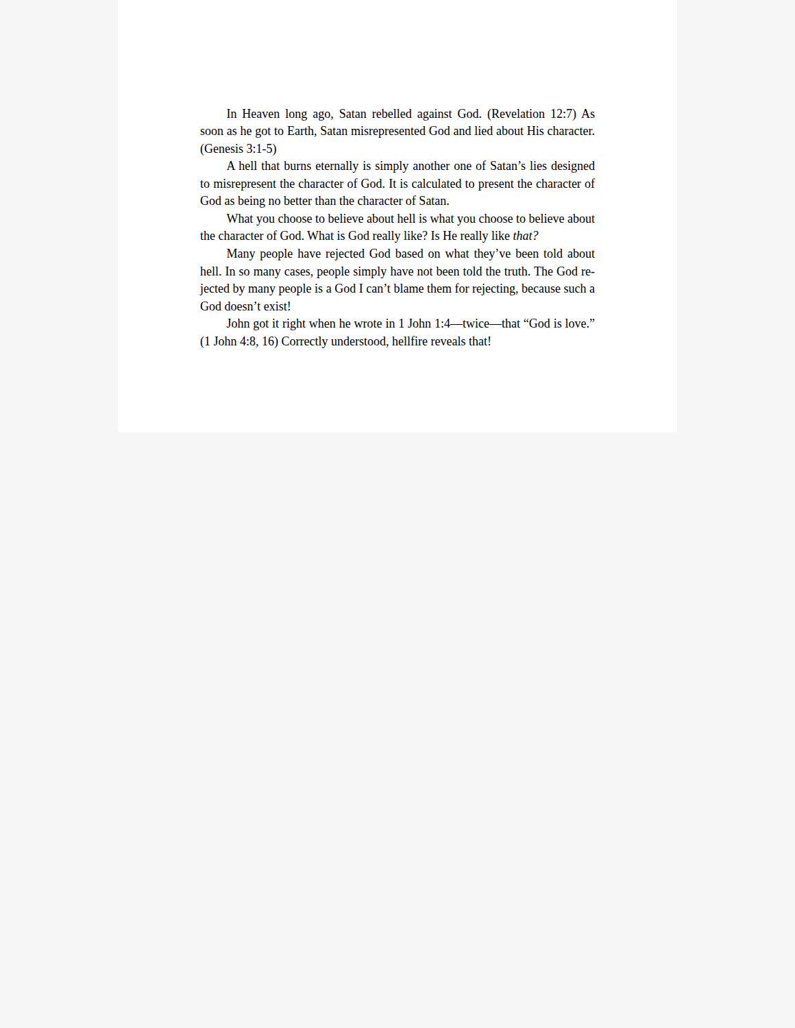In Heaven long ago, Satan rebelled against God. (Revelation 12:7) As soon as he got to Earth, Satan misrepresented God and lied about His character. (Genesis 3:1-5)
A hell that burns eternally is simply another one of Satan’s lies designed to misrepresent the character of God. It is calculated to present the character of God as being no better than the character of Satan.
What you choose to believe about hell is what you choose to believe about the character of God. What is God really like? Is He really like that?
Many people have rejected God based on what they’ve been told about hell. In so many cases, people simply have not been told the truth. The God rejected by many people is a God I can’t blame them for rejecting, because such a God doesn’t exist!
John got it right when he wrote in 1 John 1:4—twice—that “God is love.” (1 John 4:8, 16) Correctly understood, hellfire reveals that!